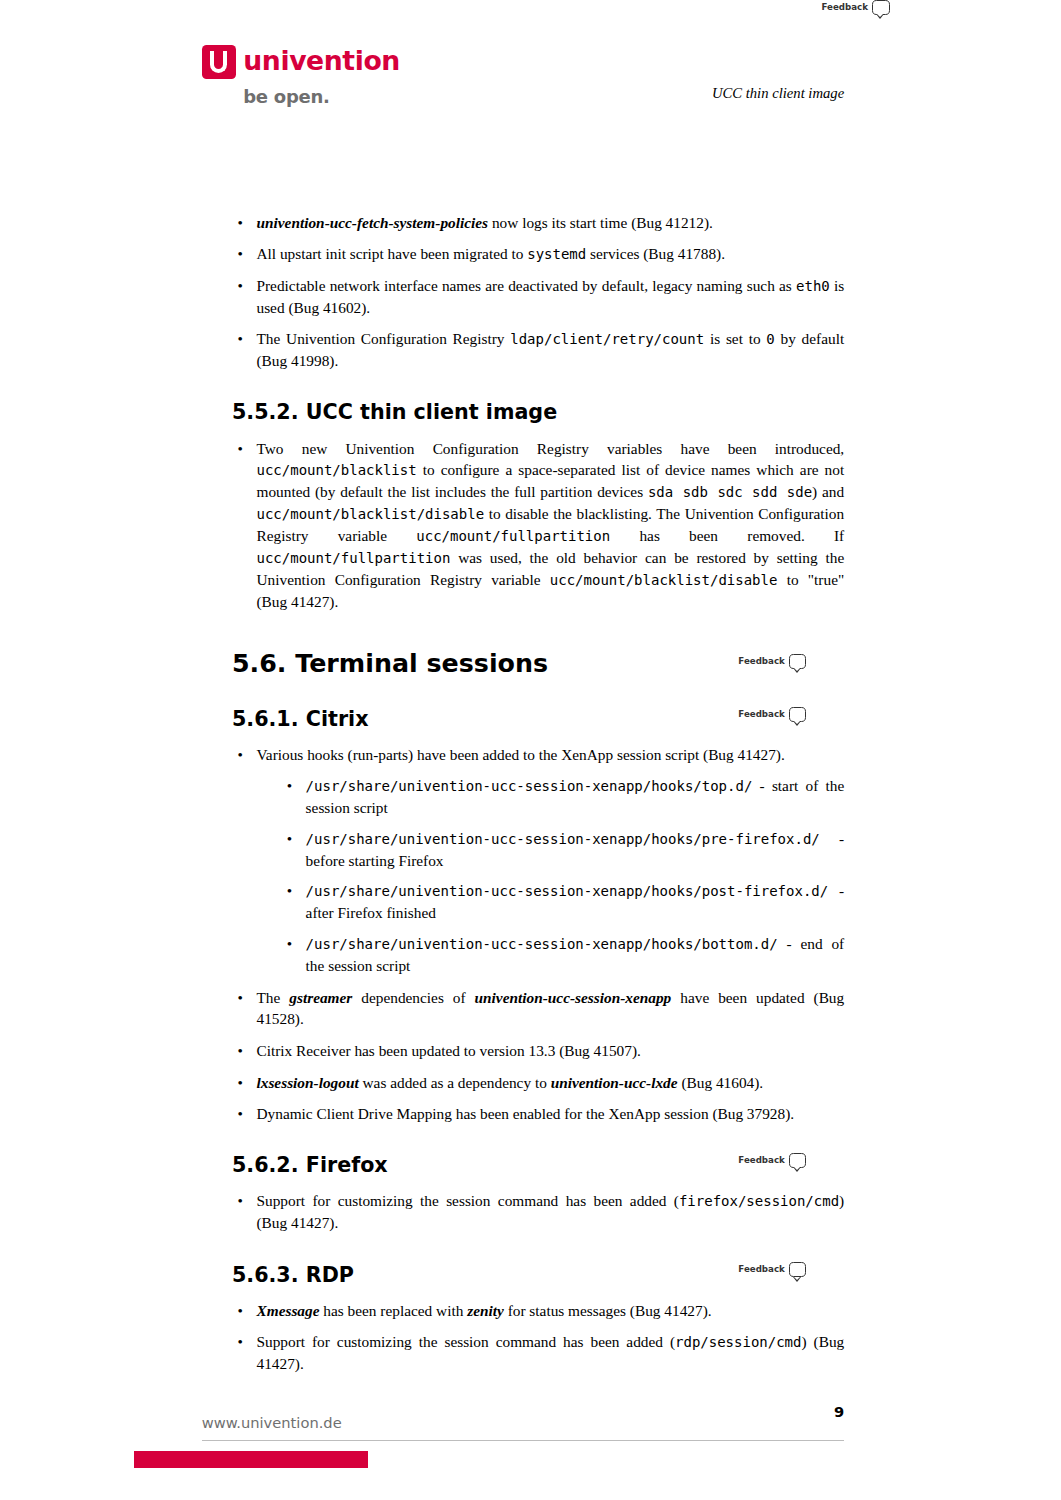univention
be open.
UCC thin client image
univention-ucc-fetch-system-policies now logs its start time (Bug 41212).
All upstart init script have been migrated to systemd services (Bug 41788).
Predictable network interface names are deactivated by default, legacy naming such as eth0 is used (Bug 41602).
The Univention Configuration Registry ldap/client/retry/count is set to 0 by default (Bug 41998).
5.5.2. UCC thin client image Feedback
Two new Univention Configuration Registry variables have been introduced, ucc/mount/blacklist to configure a space-separated list of device names which are not mounted (by default the list includes the full partition devices sda sdb sdc sdd sde) and ucc/mount/blacklist/disable to disable the blacklisting. The Univention Configuration Registry variable ucc/mount/fullpartition has been removed. If ucc/mount/fullpartition was used, the old behavior can be restored by setting the Univention Configuration Registry variable ucc/mount/blacklist/disable to "true" (Bug 41427).
5.6. Terminal sessions Feedback
5.6.1. Citrix Feedback
Various hooks (run-parts) have been added to the XenApp session script (Bug 41427).
/usr/share/univention-ucc-session-xenapp/hooks/top.d/ - start of the session script
/usr/share/univention-ucc-session-xenapp/hooks/pre-firefox.d/ - before starting Firefox
/usr/share/univention-ucc-session-xenapp/hooks/post-firefox.d/ - after Firefox finished
/usr/share/univention-ucc-session-xenapp/hooks/bottom.d/ - end of the session script
The gstreamer dependencies of univention-ucc-session-xenapp have been updated (Bug 41528).
Citrix Receiver has been updated to version 13.3 (Bug 41507).
lxsession-logout was added as a dependency to univention-ucc-lxde (Bug 41604).
Dynamic Client Drive Mapping has been enabled for the XenApp session (Bug 37928).
5.6.2. Firefox Feedback
Support for customizing the session command has been added (firefox/session/cmd) (Bug 41427).
5.6.3. RDP Feedback
Xmessage has been replaced with zenity for status messages (Bug 41427).
Support for customizing the session command has been added (rdp/session/cmd) (Bug 41427).
www.univention.de
9